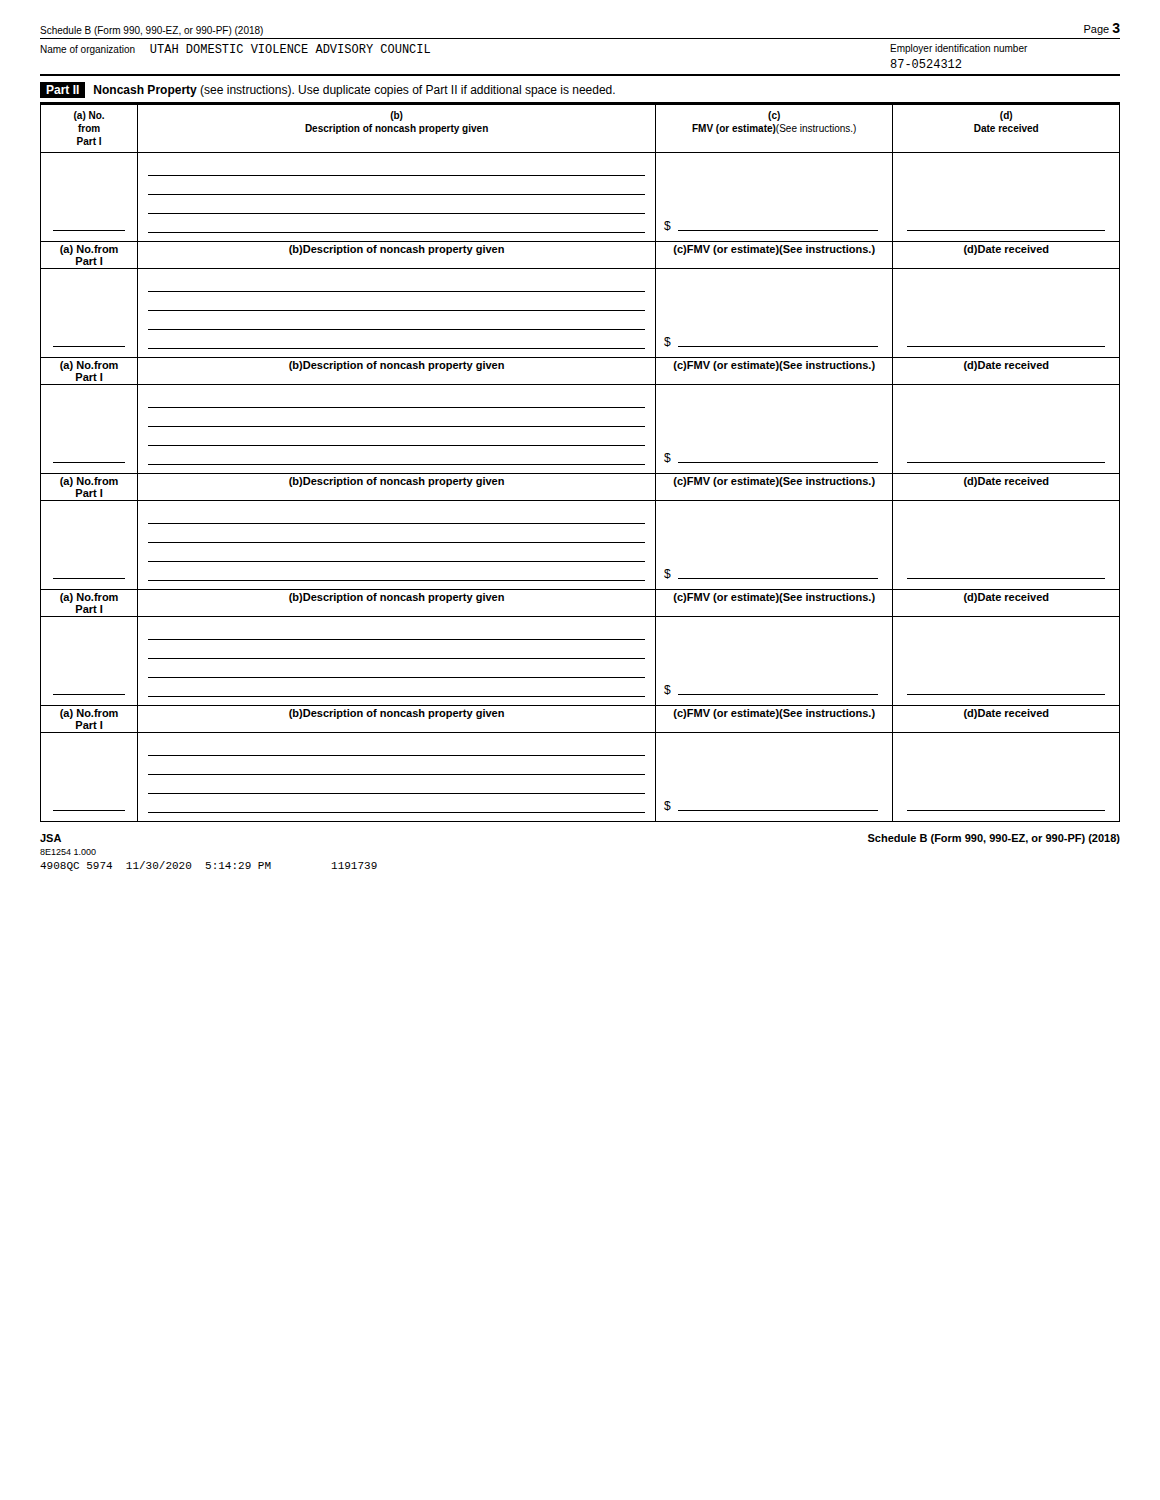Schedule B (Form 990, 990-EZ, or 990-PF) (2018)
Page 3
Name of organization UTAH DOMESTIC VIOLENCE ADVISORY COUNCIL
Employer identification number 87-0524312
Part II Noncash Property (see instructions). Use duplicate copies of Part II if additional space is needed.
| (a) No. from Part I | (b) Description of noncash property given | (c) FMV (or estimate) (See instructions.) | (d) Date received |
| --- | --- | --- | --- |
| | | $ | |
| (a) No. from Part I | (b) Description of noncash property given | (c) FMV (or estimate) (See instructions.) | (d) Date received |
| | | $ | |
| (a) No. from Part I | (b) Description of noncash property given | (c) FMV (or estimate) (See instructions.) | (d) Date received |
| | | $ | |
| (a) No. from Part I | (b) Description of noncash property given | (c) FMV (or estimate) (See instructions.) | (d) Date received |
| | | $ | |
| (a) No. from Part I | (b) Description of noncash property given | (c) FMV (or estimate) (See instructions.) | (d) Date received |
| | | $ | |
| (a) No. from Part I | (b) Description of noncash property given | (c) FMV (or estimate) (See instructions.) | (d) Date received |
| | | $ | |
JSA
Schedule B (Form 990, 990-EZ, or 990-PF) (2018)
8E1254 1.000
4908QC 5974 11/30/2020 5:14:29 PM 1191739